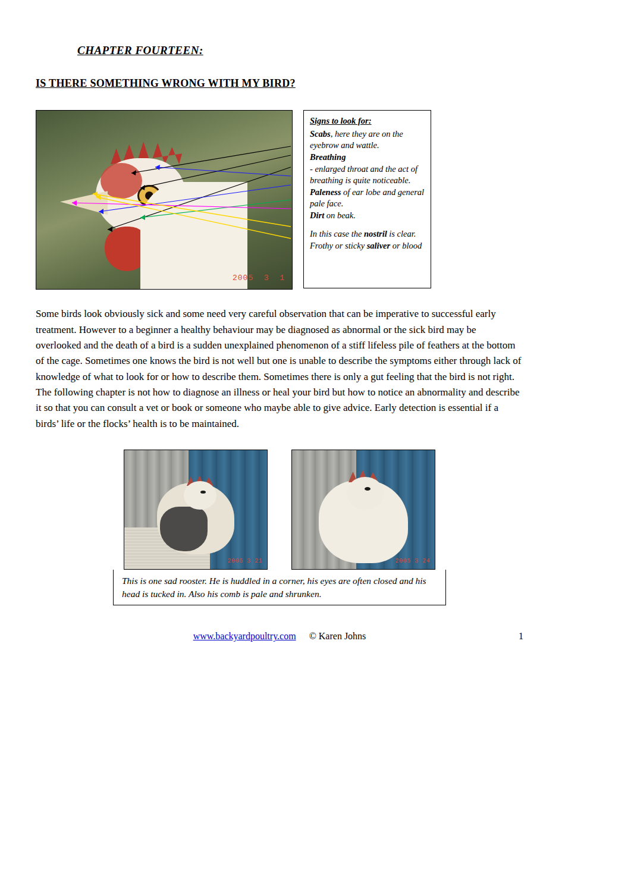CHAPTER FOURTEEN:
IS THERE SOMETHING WRONG WITH MY BIRD?
2005 3 1
Signs to look for:
Scabs, here they are on the eyebrow and wattle.
Breathing
- enlarged throat and the act of breathing is quite noticeable.
Paleness of ear lobe and general pale face.
Dirt on beak.
In this case the nostril is clear.
Frothy or sticky saliver or blood
Some birds look obviously sick and some need very careful observation that can be imperative to successful early treatment. However to a beginner a healthy behaviour may be diagnosed as abnormal or the sick bird may be overlooked and the death of a bird is a sudden unexplained phenomenon of a stiff lifeless pile of feathers at the bottom of the cage. Sometimes one knows the bird is not well but one is unable to describe the symptoms either through lack of knowledge of what to look for or how to describe them. Sometimes there is only a gut feeling that the bird is not right. The following chapter is not how to diagnose an illness or heal your bird but how to notice an abnormality and describe it so that you can consult a vet or book or someone who maybe able to give advice. Early detection is essential if a birds’ life or the flocks’ health is to be maintained.
2005 3 21
2005 3 24
This is one sad rooster. He is huddled in a corner, his eyes are often closed and his head is tucked in. Also his comb is pale and shrunken.
www.backyardpoultry.com © Karen Johns 1